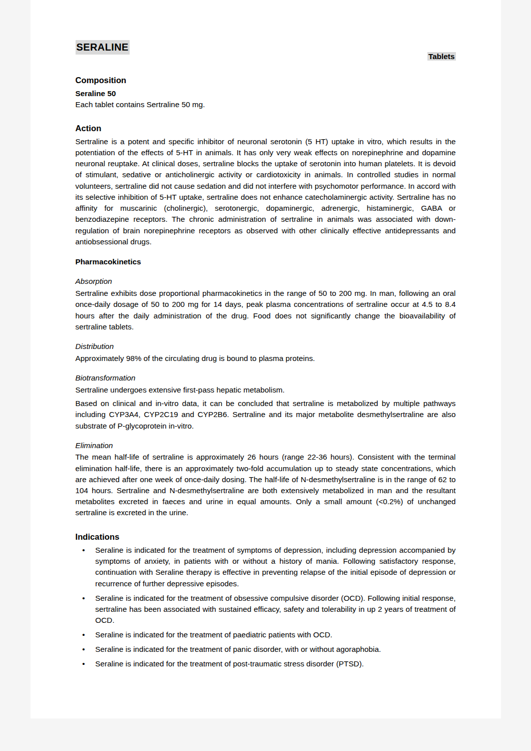SERALINE
Tablets
Composition
Seraline 50
Each tablet contains Sertraline 50 mg.
Action
Sertraline is a potent and specific inhibitor of neuronal serotonin (5 HT) uptake in vitro, which results in the potentiation of the effects of 5-HT in animals. It has only very weak effects on norepinephrine and dopamine neuronal reuptake. At clinical doses, sertraline blocks the uptake of serotonin into human platelets. It is devoid of stimulant, sedative or anticholinergic activity or cardiotoxicity in animals. In controlled studies in normal volunteers, sertraline did not cause sedation and did not interfere with psychomotor performance. In accord with its selective inhibition of 5-HT uptake, sertraline does not enhance catecholaminergic activity. Sertraline has no affinity for muscarinic (cholinergic), serotonergic, dopaminergic, adrenergic, histaminergic, GABA or benzodiazepine receptors. The chronic administration of sertraline in animals was associated with down-regulation of brain norepinephrine receptors as observed with other clinically effective antidepressants and antiobsessional drugs.
Pharmacokinetics
Absorption
Sertraline exhibits dose proportional pharmacokinetics in the range of 50 to 200 mg. In man, following an oral once-daily dosage of 50 to 200 mg for 14 days, peak plasma concentrations of sertraline occur at 4.5 to 8.4 hours after the daily administration of the drug. Food does not significantly change the bioavailability of sertraline tablets.
Distribution
Approximately 98% of the circulating drug is bound to plasma proteins.
Biotransformation
Sertraline undergoes extensive first-pass hepatic metabolism.
Based on clinical and in-vitro data, it can be concluded that sertraline is metabolized by multiple pathways including CYP3A4, CYP2C19 and CYP2B6. Sertraline and its major metabolite desmethylsertraline are also substrate of P-glycoprotein in-vitro.
Elimination
The mean half-life of sertraline is approximately 26 hours (range 22-36 hours). Consistent with the terminal elimination half-life, there is an approximately two-fold accumulation up to steady state concentrations, which are achieved after one week of once-daily dosing. The half-life of N-desmethylsertraline is in the range of 62 to 104 hours. Sertraline and N-desmethylsertraline are both extensively metabolized in man and the resultant metabolites excreted in faeces and urine in equal amounts. Only a small amount (<0.2%) of unchanged sertraline is excreted in the urine.
Indications
Seraline is indicated for the treatment of symptoms of depression, including depression accompanied by symptoms of anxiety, in patients with or without a history of mania. Following satisfactory response, continuation with Seraline therapy is effective in preventing relapse of the initial episode of depression or recurrence of further depressive episodes.
Seraline is indicated for the treatment of obsessive compulsive disorder (OCD). Following initial response, sertraline has been associated with sustained efficacy, safety and tolerability in up 2 years of treatment of OCD.
Seraline is indicated for the treatment of paediatric patients with OCD.
Seraline is indicated for the treatment of panic disorder, with or without agoraphobia.
Seraline is indicated for the treatment of post-traumatic stress disorder (PTSD).